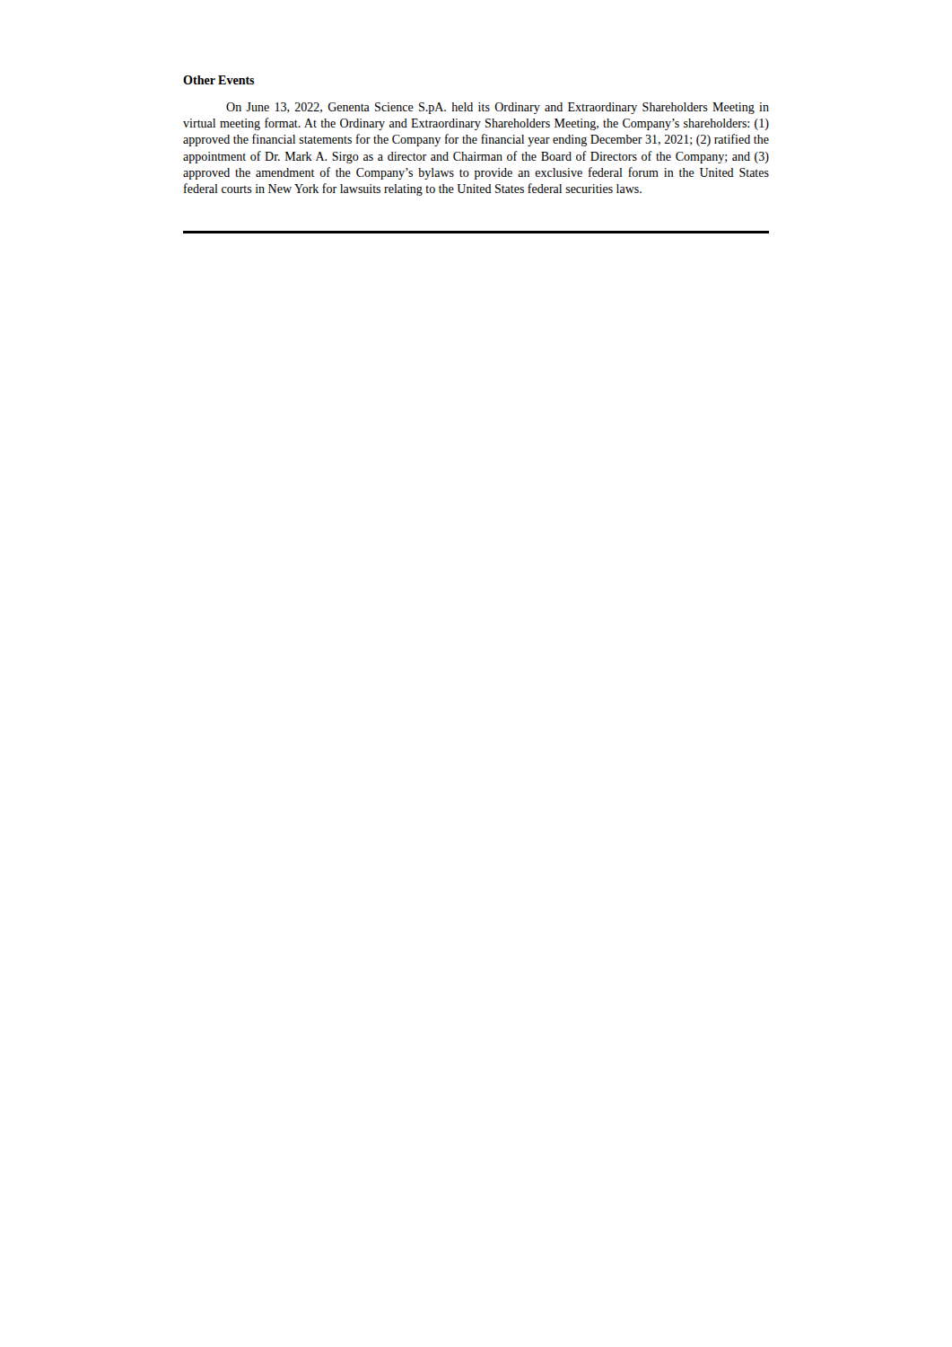Other Events
On June 13, 2022, Genenta Science S.pA. held its Ordinary and Extraordinary Shareholders Meeting in virtual meeting format. At the Ordinary and Extraordinary Shareholders Meeting, the Company’s shareholders: (1) approved the financial statements for the Company for the financial year ending December 31, 2021; (2) ratified the appointment of Dr. Mark A. Sirgo as a director and Chairman of the Board of Directors of the Company; and (3) approved the amendment of the Company’s bylaws to provide an exclusive federal forum in the United States federal courts in New York for lawsuits relating to the United States federal securities laws.